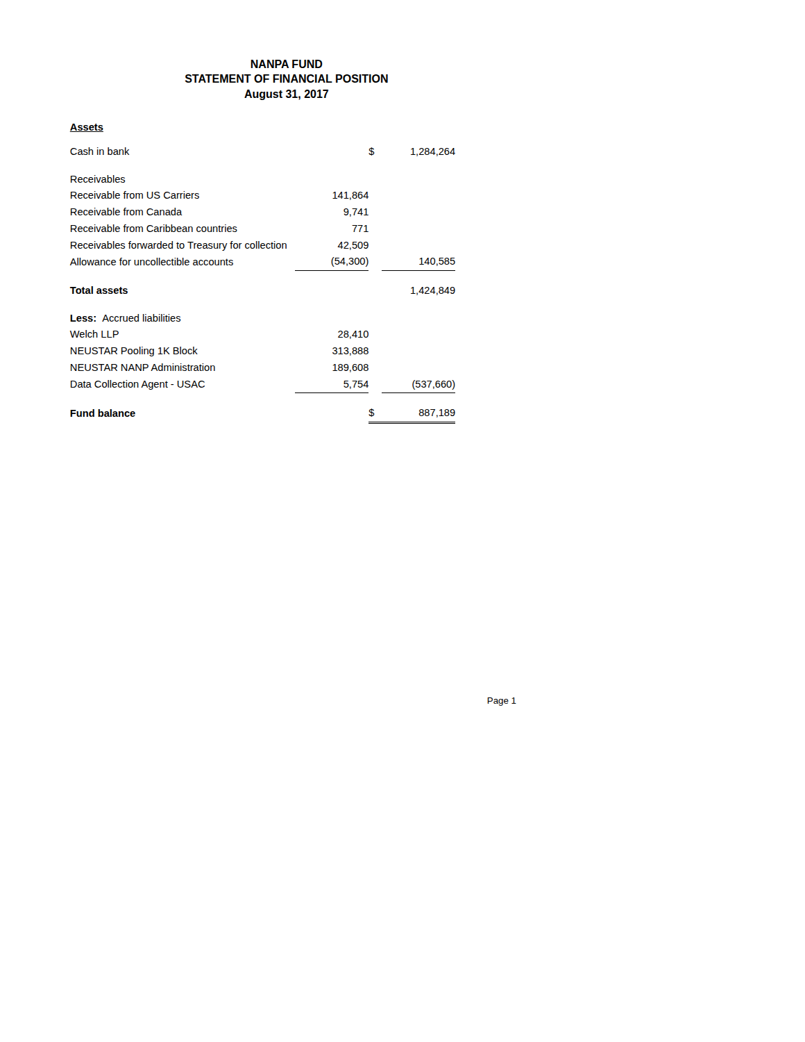NANPA FUND
STATEMENT OF FINANCIAL POSITION
August 31, 2017
Assets
| Cash in bank | | $ | 1,284,264 | |
| Receivables | | | | |
| Receivable from US Carriers | 141,864 | | | |
| Receivable from Canada | 9,741 | | | |
| Receivable from Caribbean countries | 771 | | | |
| Receivables forwarded to Treasury for collection | 42,509 | | | |
| Allowance for uncollectible accounts | (54,300) | | 140,585 | |
| Total assets | | | 1,424,849 | |
| Less: Accrued liabilities | | | | |
| Welch LLP | 28,410 | | | |
| NEUSTAR Pooling 1K Block | 313,888 | | | |
| NEUSTAR NANP Administration | 189,608 | | | |
| Data Collection Agent - USAC | 5,754 | | (537,660) | |
| Fund balance | | $ | 887,189 | |
Page 1